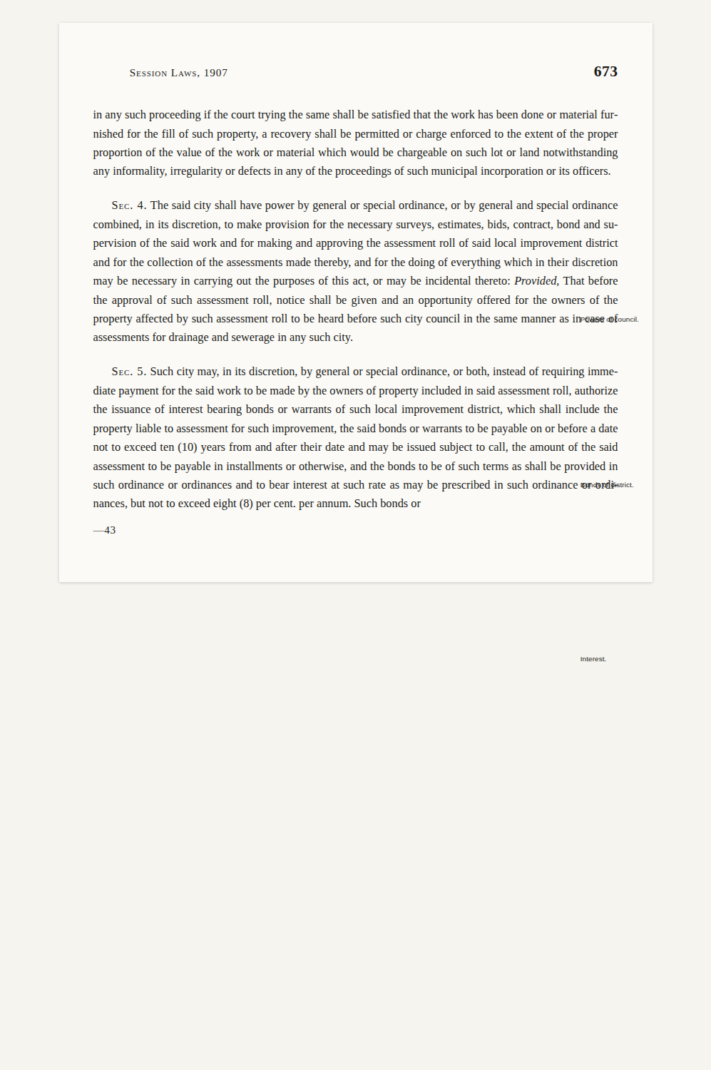Session Laws, 1907 673
in any such proceeding if the court trying the same shall be satisfied that the work has been done or material furnished for the fill of such property, a recovery shall be permitted or charge enforced to the extent of the proper proportion of the value of the work or material which would be chargeable on such lot or land notwithstanding any informality, irregularity or defects in any of the proceedings of such municipal incorporation or its officers.
Sec. 4. The said city shall have power by general or special ordinance, or by general and special ordinance combined, in its discretion, to make provision for the necessary surveys, estimates, bids, contract, bond and supervision of the said work and for making and approving the assessment roll of said local improvement district and for the collection of the assessments made thereby, and for the doing of everything which in their discretion may be necessary in carrying out the purposes of this act, or may be incidental thereto: Provided, That before the approval of such assessment roll, notice shall be given and an opportunity offered for the owners of the property affected by such assessment roll to be heard before such city council in the same manner as in case of assessments for drainage and sewerage in any such city.
Sec. 5. Such city may, in its discretion, by general or special ordinance, or both, instead of requiring immediate payment for the said work to be made by the owners of property included in said assessment roll, authorize the issuance of interest bearing bonds or warrants of such local improvement district, which shall include the property liable to assessment for such improvement, the said bonds or warrants to be payable on or before a date not to exceed ten (10) years from and after their date and may be issued subject to call, the amount of the said assessment to be payable in installments or otherwise, and the bonds to be of such terms as shall be provided in such ordinance or ordinances and to bear interest at such rate as may be prescribed in such ordinance or ordinances, but not to exceed eight (8) per cent. per annum. Such bonds or
—43
Powers of council.
Bonds of district.
Interest.